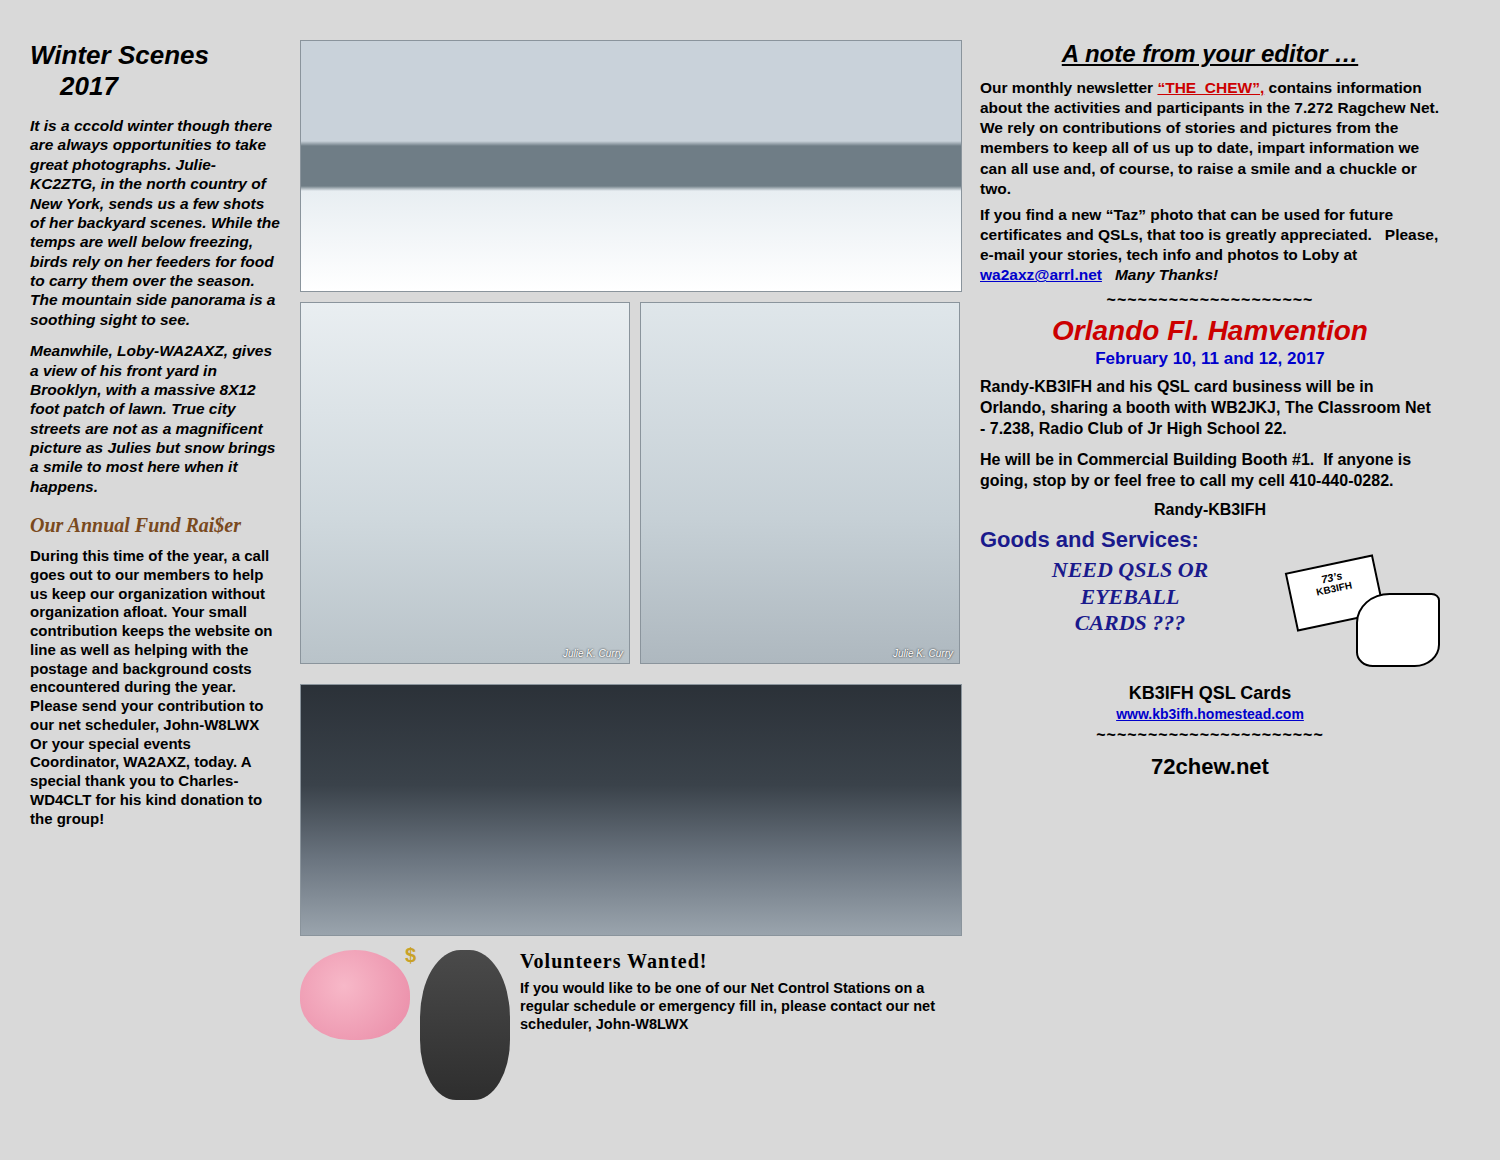Winter Scenes2017
It is a cccold winter though there are always opportunities to take great photographs. Julie-KC2ZTG, in the north country of New York, sends us a few shots of her backyard scenes. While the temps are well below freezing, birds rely on her feeders for food to carry them over the season. The mountain side panorama is a soothing sight to see.
Meanwhile, Loby-WA2AXZ, gives a view of his front yard in Brooklyn, with a massive 8X12 foot patch of lawn. True city streets are not as a magnificent picture as Julies but snow brings a smile to most here when it happens.
Our Annual Fund Rai$er
During this time of the year, a call goes out to our members to help us keep our organization without organization afloat. Your small contribution keeps the website on line as well as helping with the postage and background costs encountered during the year. Please send your contribution to our net scheduler, John-W8LWX Or your special events Coordinator, WA2AXZ, today. A special thank you to Charles-WD4CLT for his kind donation to the group!
Julie K. Curry
Julie K. Curry
Volunteers Wanted!
If you would like to be one of our Net Control Stations on a regular schedule or emergency fill in, please contact our net scheduler, John-W8LWX
A note from your editor …
Our monthly newsletter “THE CHEW”, contains information about the activities and participants in the 7.272 Ragchew Net. We rely on contributions of stories and pictures from the members to keep all of us up to date, impart information we can all use and, of course, to raise a smile and a chuckle or two.
If you find a new “Taz” photo that can be used for future certificates and QSLs, that too is greatly appreciated. Please, e-mail your stories, tech info and photos to Loby at wa2axz@arrl.net Many Thanks!
~~~~~~~~~~~~~~~~~~~~
Orlando Fl. Hamvention
February 10, 11 and 12, 2017
Randy-KB3IFH and his QSL card business will be in Orlando, sharing a booth with WB2JKJ, The Classroom Net - 7.238, Radio Club of Jr High School 22.
He will be in Commercial Building Booth #1. If anyone is going, stop by or feel free to call my cell 410-440-0282.
Randy-KB3IFH
Goods and Services:
NEED QSLS OR
EYEBALL
CARDS ???
73’s
KB3IFH
KB3IFH QSL Cards
www.kb3ifh.homestead.com
~~~~~~~~~~~~~~~~~~~~~~
72chew.net